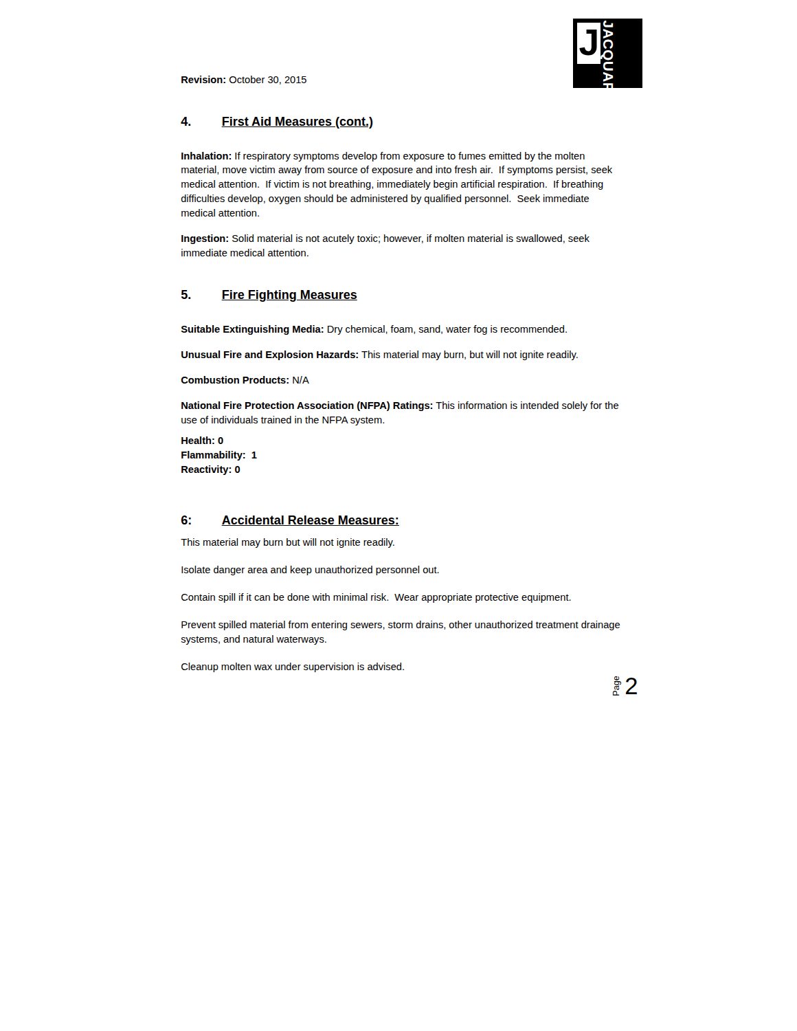J
JACQUARD
Revision: October 30, 2015
4. First Aid Measures (cont.)
Inhalation: If respiratory symptoms develop from exposure to fumes emitted by the molten material, move victim away from source of exposure and into fresh air. If symptoms persist, seek medical attention. If victim is not breathing, immediately begin artificial respiration. If breathing difficulties develop, oxygen should be administered by qualified personnel. Seek immediate medical attention.
Ingestion: Solid material is not acutely toxic; however, if molten material is swallowed, seek immediate medical attention.
5. Fire Fighting Measures
Suitable Extinguishing Media: Dry chemical, foam, sand, water fog is recommended.
Unusual Fire and Explosion Hazards: This material may burn, but will not ignite readily.
Combustion Products: N/A
National Fire Protection Association (NFPA) Ratings: This information is intended solely for the use of individuals trained in the NFPA system.
Health: 0
Flammability: 1
Reactivity: 0
6: Accidental Release Measures:
This material may burn but will not ignite readily.
Isolate danger area and keep unauthorized personnel out.
Contain spill if it can be done with minimal risk. Wear appropriate protective equipment.
Prevent spilled material from entering sewers, storm drains, other unauthorized treatment drainage systems, and natural waterways.
Cleanup molten wax under supervision is advised.
Page 2